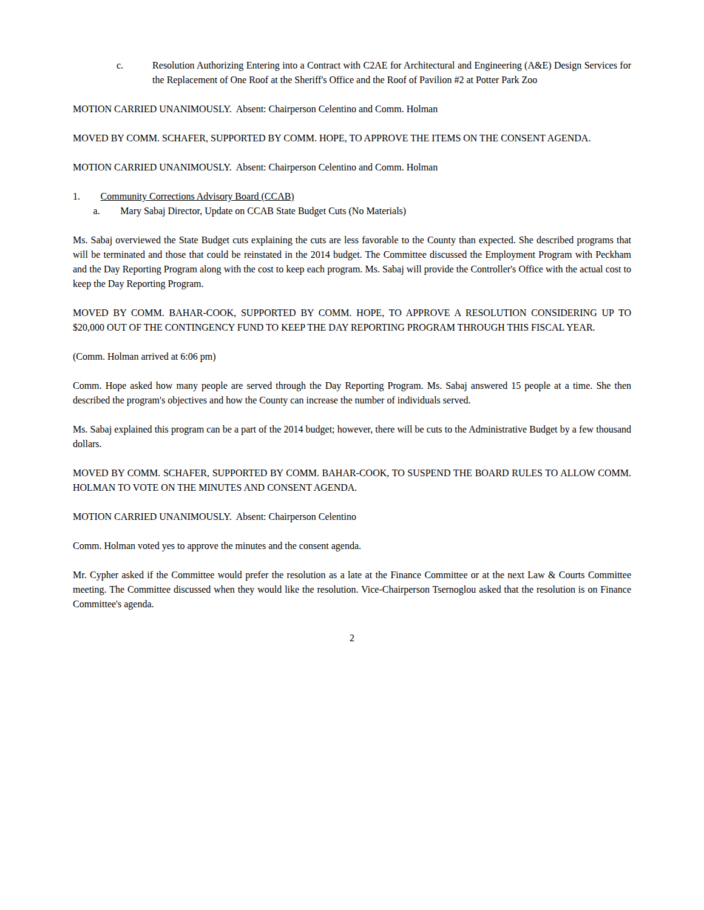c. Resolution Authorizing Entering into a Contract with C2AE for Architectural and Engineering (A&E) Design Services for the Replacement of One Roof at the Sheriff's Office and the Roof of Pavilion #2 at Potter Park Zoo
MOTION CARRIED UNANIMOUSLY. Absent: Chairperson Celentino and Comm. Holman
MOVED BY COMM. SCHAFER, SUPPORTED BY COMM. HOPE, TO APPROVE THE ITEMS ON THE CONSENT AGENDA.
MOTION CARRIED UNANIMOUSLY. Absent: Chairperson Celentino and Comm. Holman
1. Community Corrections Advisory Board (CCAB)
a. Mary Sabaj Director, Update on CCAB State Budget Cuts (No Materials)
Ms. Sabaj overviewed the State Budget cuts explaining the cuts are less favorable to the County than expected. She described programs that will be terminated and those that could be reinstated in the 2014 budget. The Committee discussed the Employment Program with Peckham and the Day Reporting Program along with the cost to keep each program. Ms. Sabaj will provide the Controller's Office with the actual cost to keep the Day Reporting Program.
MOVED BY COMM. BAHAR-COOK, SUPPORTED BY COMM. HOPE, TO APPROVE A RESOLUTION CONSIDERING UP TO $20,000 OUT OF THE CONTINGENCY FUND TO KEEP THE DAY REPORTING PROGRAM THROUGH THIS FISCAL YEAR.
(Comm. Holman arrived at 6:06 pm)
Comm. Hope asked how many people are served through the Day Reporting Program. Ms. Sabaj answered 15 people at a time. She then described the program's objectives and how the County can increase the number of individuals served.
Ms. Sabaj explained this program can be a part of the 2014 budget; however, there will be cuts to the Administrative Budget by a few thousand dollars.
MOVED BY COMM. SCHAFER, SUPPORTED BY COMM. BAHAR-COOK, TO SUSPEND THE BOARD RULES TO ALLOW COMM. HOLMAN TO VOTE ON THE MINUTES AND CONSENT AGENDA.
MOTION CARRIED UNANIMOUSLY. Absent: Chairperson Celentino
Comm. Holman voted yes to approve the minutes and the consent agenda.
Mr. Cypher asked if the Committee would prefer the resolution as a late at the Finance Committee or at the next Law & Courts Committee meeting. The Committee discussed when they would like the resolution. Vice-Chairperson Tsernoglou asked that the resolution is on Finance Committee's agenda.
2